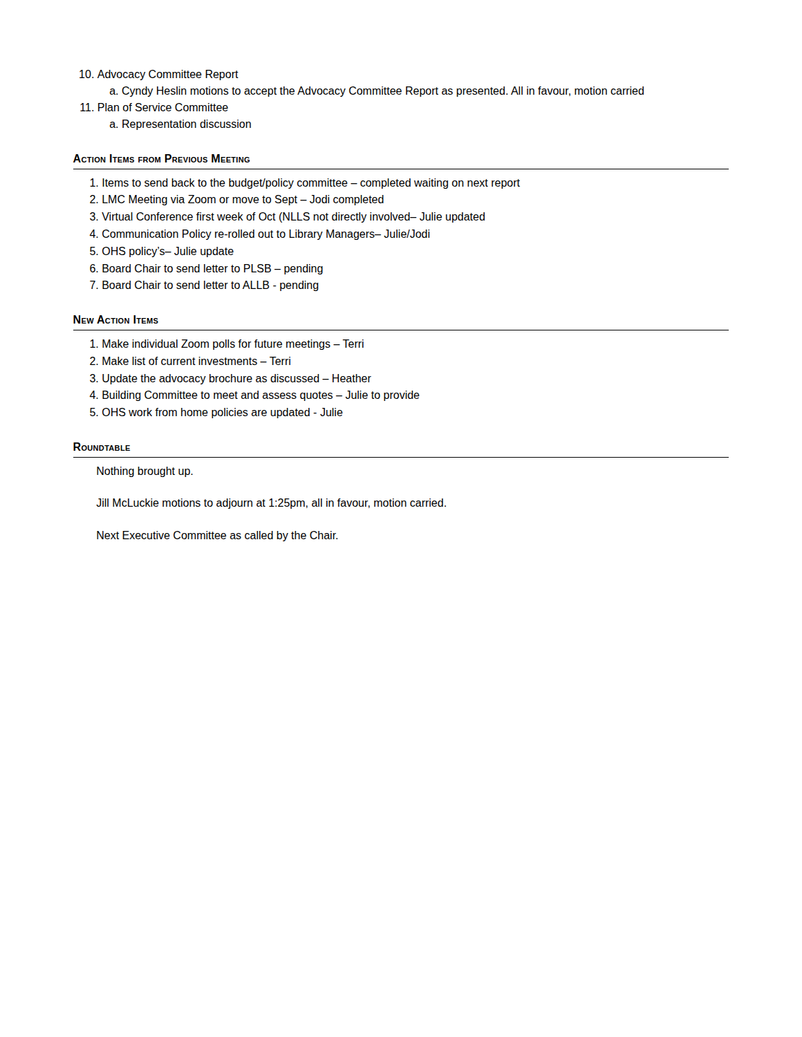Advocacy Committee Report
Cyndy Heslin motions to accept the Advocacy Committee Report as presented. All in favour, motion carried
Plan of Service Committee
Representation discussion
Action Items from Previous Meeting
Items to send back to the budget/policy committee – completed waiting on next report
LMC Meeting via Zoom or move to Sept – Jodi completed
Virtual Conference first week of Oct (NLLS not directly involved– Julie updated
Communication Policy re-rolled out to Library Managers– Julie/Jodi
OHS policy’s– Julie update
Board Chair to send letter to PLSB – pending
Board Chair to send letter to ALLB - pending
New Action Items
Make individual Zoom polls for future meetings – Terri
Make list of current investments – Terri
Update the advocacy brochure as discussed – Heather
Building Committee to meet and assess quotes – Julie to provide
OHS work from home policies are updated - Julie
Roundtable
Nothing brought up.
Jill McLuckie motions to adjourn at 1:25pm, all in favour, motion carried.
Next Executive Committee as called by the Chair.